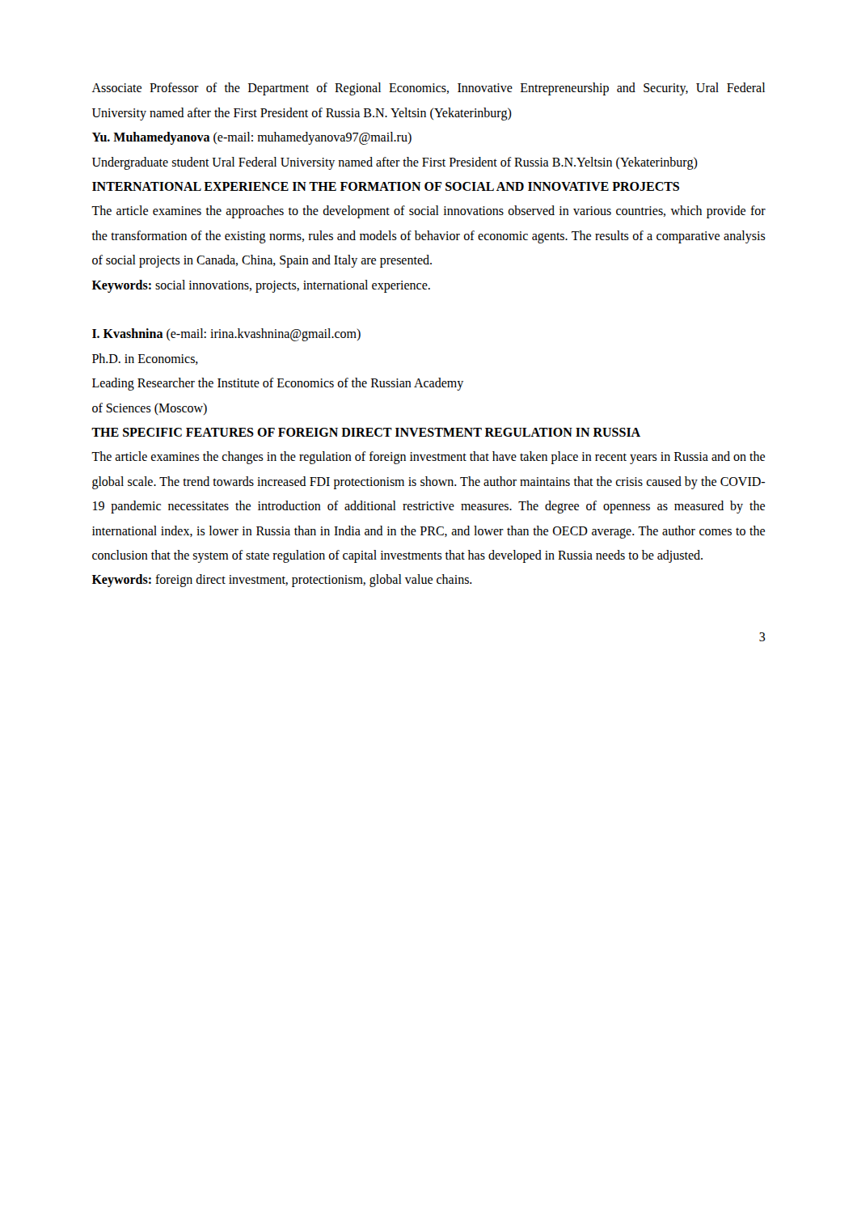Associate Professor of the Department of Regional Economics, Innovative Entrepreneurship and Security, Ural Federal University named after the First President of Russia B.N. Yeltsin (Yekaterinburg)
Yu. Muhamedyanova (e-mail: muhamedyanova97@mail.ru)
Undergraduate student Ural Federal University named after the First President of Russia B.N.Yeltsin (Yekaterinburg)
International experience in the formation of social and innovative projects
The article examines the approaches to the development of social innovations observed in various countries, which provide for the transformation of the existing norms, rules and models of behavior of economic agents. The results of a comparative analysis of social projects in Canada, China, Spain and Italy are presented.
Keywords: social innovations, projects, international experience.
I. Kvashnina (e-mail: irina.kvashnina@gmail.com)
Ph.D. in Economics,
Leading Researcher the Institute of Economics of the Russian Academy
of Sciences (Moscow)
The specific features of foreign direct investment regulation in Russia
The article examines the changes in the regulation of foreign investment that have taken place in recent years in Russia and on the global scale. The trend towards increased FDI protectionism is shown. The author maintains that the crisis caused by the COVID-19 pandemic necessitates the introduction of additional restrictive measures. The degree of openness as measured by the international index, is lower in Russia than in India and in the PRC, and lower than the OECD average. The author comes to the conclusion that the system of state regulation of capital investments that has developed in Russia needs to be adjusted.
Keywords: foreign direct investment, protectionism, global value chains.
3